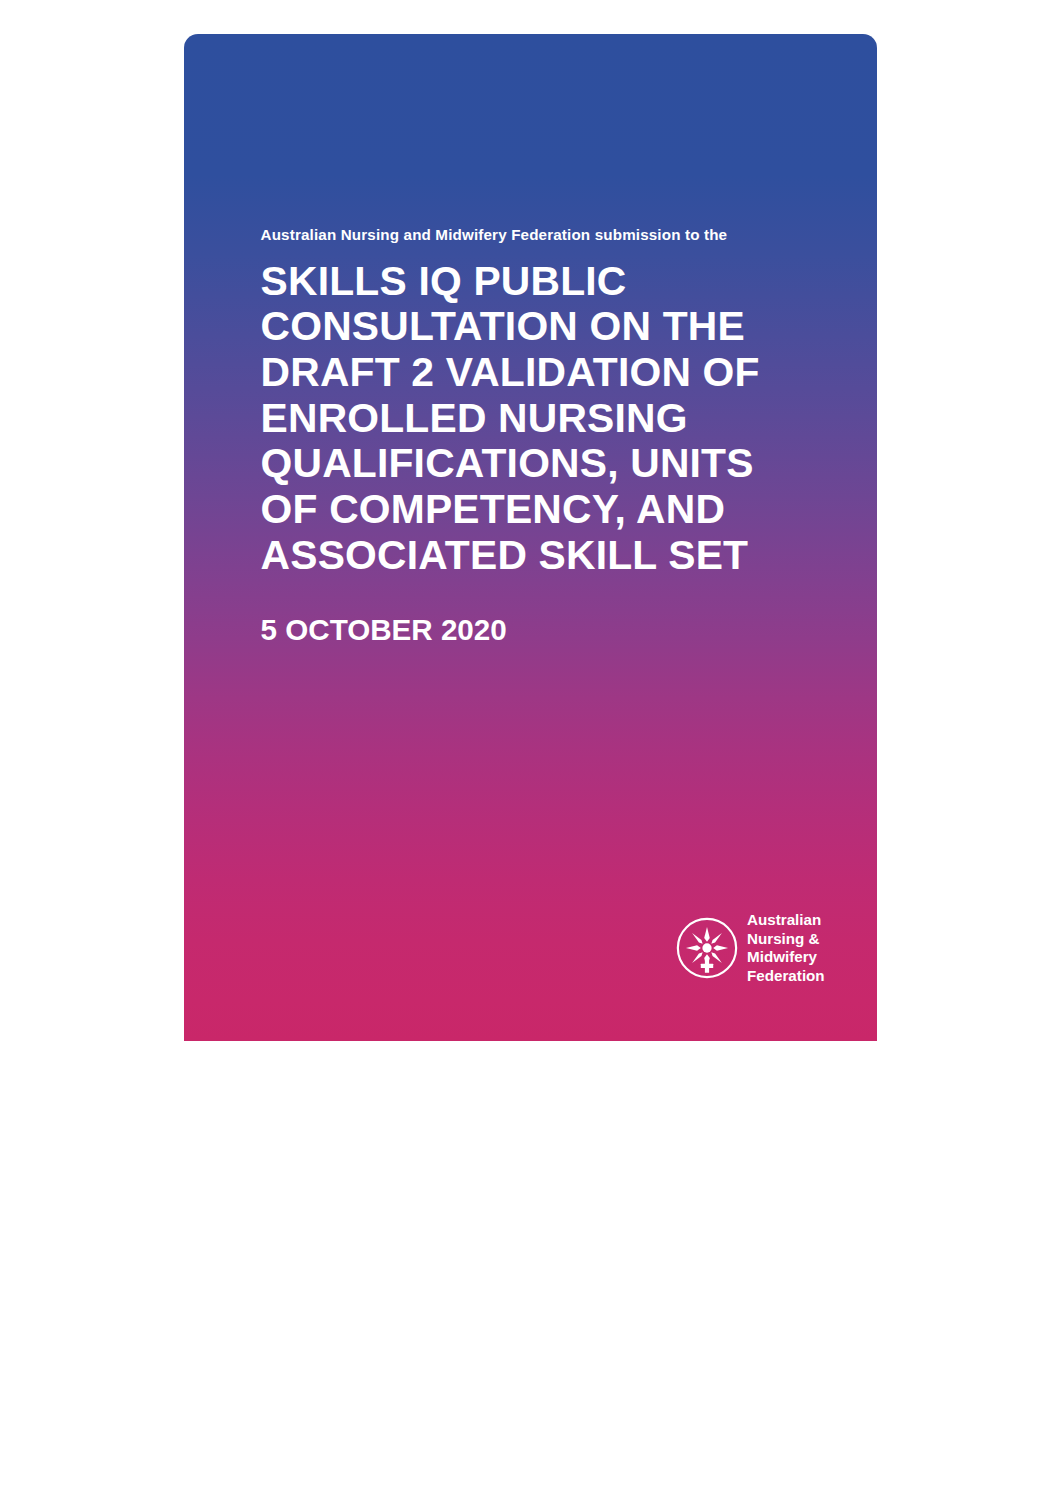Australian Nursing and Midwifery Federation submission to the
Skills IQ Public Consultation on the Draft 2 Validation of Enrolled Nursing Qualifications, Units of Competency, and Associated Skill Set
5 October 2020
Australian
Nursing &
Midwifery
Federation